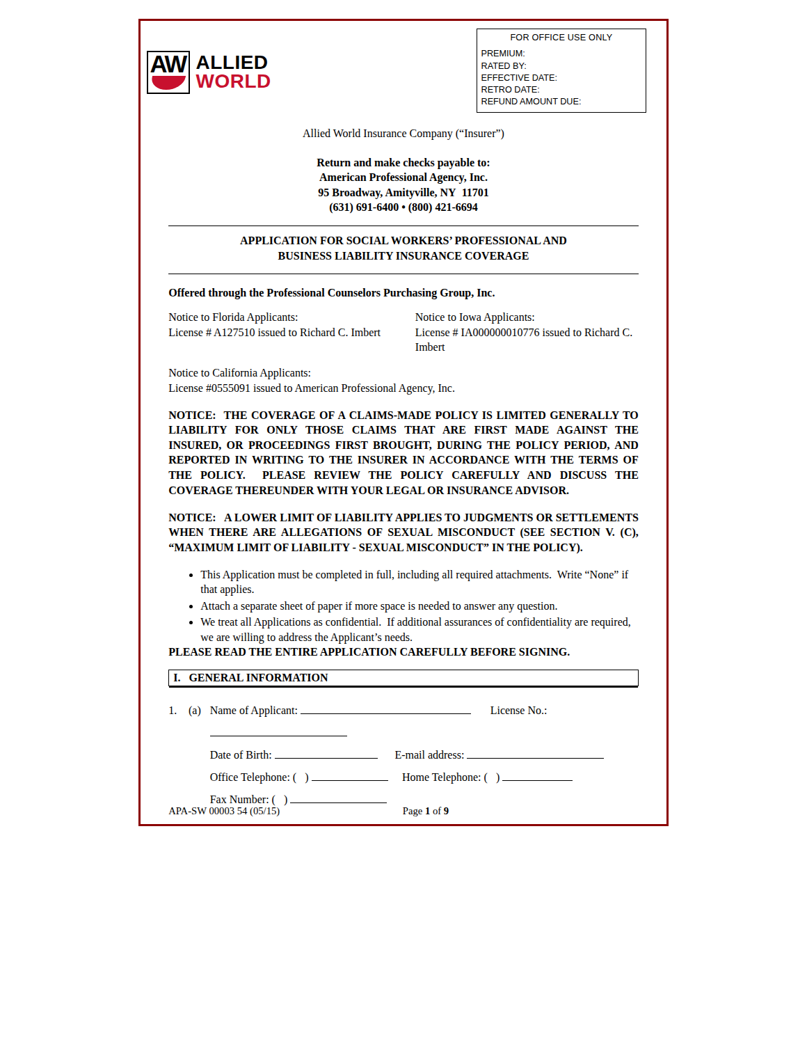FOR OFFICE USE ONLY
PREMIUM:
RATED BY:
EFFECTIVE DATE:
RETRO DATE:
REFUND AMOUNT DUE:
AW
ALLIED
WORLD
Allied World Insurance Company (“Insurer”)
Return and make checks payable to:
American Professional Agency, Inc.
95 Broadway, Amityville, NY 11701
(631) 691-6400 • (800) 421-6694
APPLICATION FOR SOCIAL WORKERS’ PROFESSIONAL AND
BUSINESS LIABILITY INSURANCE COVERAGE
Offered through the Professional Counselors Purchasing Group, Inc.
Notice to Florida Applicants:
License # A127510 issued to Richard C. Imbert
Notice to Iowa Applicants:
License # IA000000010776 issued to Richard C. Imbert
Notice to California Applicants:
License #0555091 issued to American Professional Agency, Inc.
NOTICE: THE COVERAGE OF A CLAIMS-MADE POLICY IS LIMITED GENERALLY TO LIABILITY FOR ONLY THOSE CLAIMS THAT ARE FIRST MADE AGAINST THE INSURED, OR PROCEEDINGS FIRST BROUGHT, DURING THE POLICY PERIOD, AND REPORTED IN WRITING TO THE INSURER IN ACCORDANCE WITH THE TERMS OF THE POLICY. PLEASE REVIEW THE POLICY CAREFULLY AND DISCUSS THE COVERAGE THEREUNDER WITH YOUR LEGAL OR INSURANCE ADVISOR.
NOTICE: A LOWER LIMIT OF LIABILITY APPLIES TO JUDGMENTS OR SETTLEMENTS WHEN THERE ARE ALLEGATIONS OF SEXUAL MISCONDUCT (SEE SECTION V. (C), “MAXIMUM LIMIT OF LIABILITY - SEXUAL MISCONDUCT” IN THE POLICY).
This Application must be completed in full, including all required attachments. Write “None” if that applies.
Attach a separate sheet of paper if more space is needed to answer any question.
We treat all Applications as confidential. If additional assurances of confidentiality are required, we are willing to address the Applicant’s needs.
PLEASE READ THE ENTIRE APPLICATION CAREFULLY BEFORE SIGNING.
I. GENERAL INFORMATION
1.
(a)
Name of Applicant: License No.:
Date of Birth: E-mail address:
Office Telephone: ( ) Home Telephone: ( )
Fax Number: ( )
APA-SW 00003 54 (05/15)
Page 1 of 9